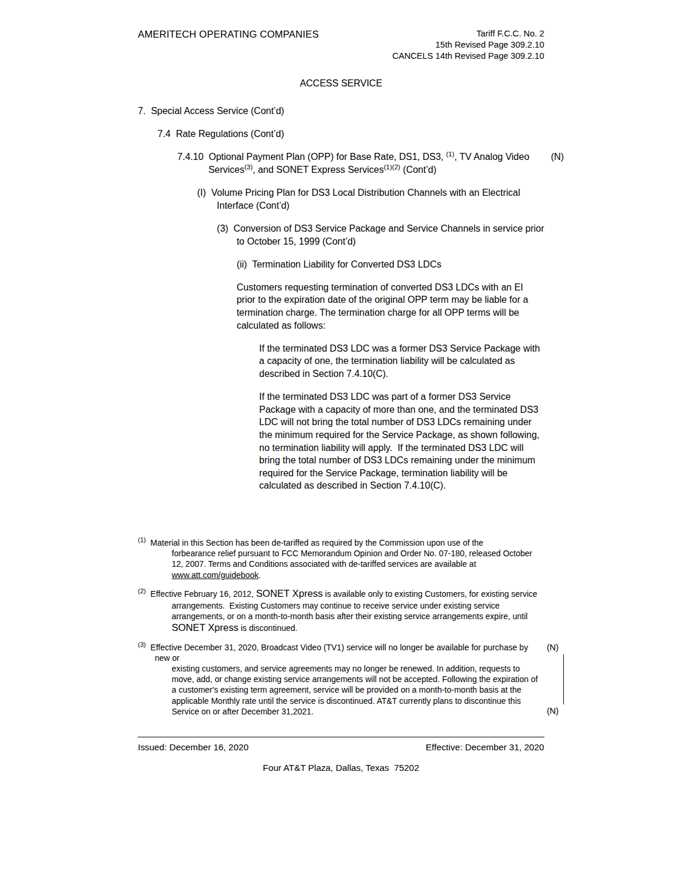AMERITECH OPERATING COMPANIES
Tariff F.C.C. No. 2
15th Revised Page 309.2.10
CANCELS 14th Revised Page 309.2.10
ACCESS SERVICE
7. Special Access Service (Cont’d)
7.4 Rate Regulations (Cont’d)
(N)
7.4.10 Optional Payment Plan (OPP) for Base Rate, DS1, DS3, (1), TV Analog Video Services(3), and SONET Express Services(1)(2) (Cont’d)
(I) Volume Pricing Plan for DS3 Local Distribution Channels with an Electrical Interface (Cont’d)
(3) Conversion of DS3 Service Package and Service Channels in service prior to October 15, 1999 (Cont’d)
(ii) Termination Liability for Converted DS3 LDCs
Customers requesting termination of converted DS3 LDCs with an EI prior to the expiration date of the original OPP term may be liable for a termination charge. The termination charge for all OPP terms will be calculated as follows:
If the terminated DS3 LDC was a former DS3 Service Package with a capacity of one, the termination liability will be calculated as described in Section 7.4.10(C).
If the terminated DS3 LDC was part of a former DS3 Service Package with a capacity of more than one, and the terminated DS3 LDC will not bring the total number of DS3 LDCs remaining under the minimum required for the Service Package, as shown following, no termination liability will apply. If the terminated DS3 LDC will bring the total number of DS3 LDCs remaining under the minimum required for the Service Package, termination liability will be calculated as described in Section 7.4.10(C).
(1) Material in this Section has been de-tariffed as required by the Commission upon use of the forbearance relief pursuant to FCC Memorandum Opinion and Order No. 07-180, released October 12, 2007. Terms and Conditions associated with de-tariffed services are available at www.att.com/guidebook.
(2) Effective February 16, 2012, SONET Xpress is available only to existing Customers, for existing service arrangements. Existing Customers may continue to receive service under existing service arrangements, or on a month-to-month basis after their existing service arrangements expire, until SONET Xpress is discontinued.
(N) (N)
(3) Effective December 31, 2020, Broadcast Video (TV1) service will no longer be available for purchase by new or existing customers, and service agreements may no longer be renewed. In addition, requests to move, add, or change existing service arrangements will not be accepted. Following the expiration of a customer's existing term agreement, service will be provided on a month-to-month basis at the applicable Monthly rate until the service is discontinued. AT&T currently plans to discontinue this Service on or after December 31,2021.
Issued: December 16, 2020
Effective: December 31, 2020
Four AT&T Plaza, Dallas, Texas 75202